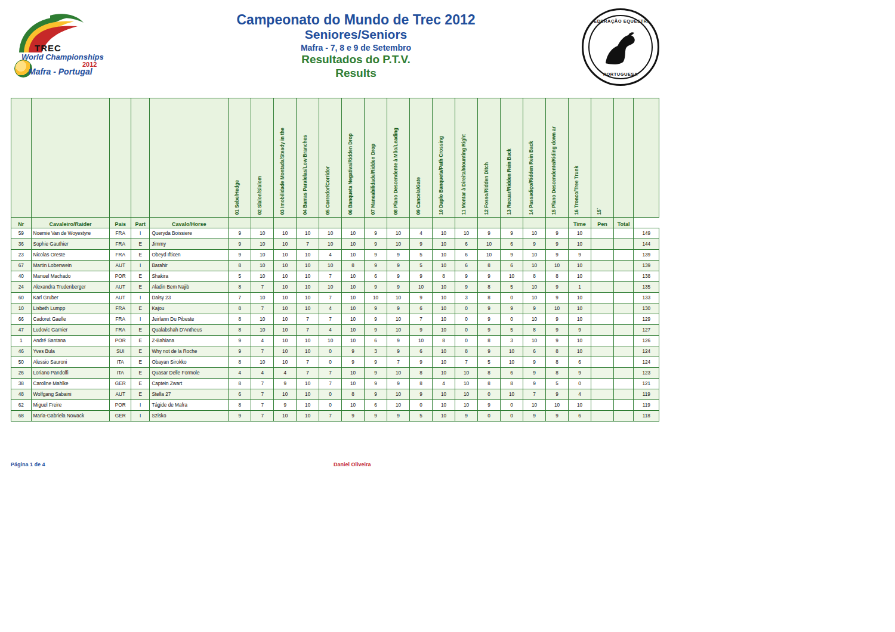TREC
World Championships
2012
Mafra - Portugal
Campeonato do Mundo de Trec 2012
Seniores/Seniors
Mafra - 7, 8 e 9 de Setembro
Resultados do P.T.V.
Results
FEDERAÇÃO EQUESTRE
PORTUGUESA
| | | | | | 01 Sebe/Hedge | 02 Slalon/Slalom | 03 Imobilidade Montada/Steady in the | 04 Barras Paralelas/Low Branches | 05 Corredor/Corridor | 06 Banqueta Negativa/Ridden Drop | 07 Maneabilidade/Ridden Drop | 08 Plano Descendente à Mão/Leading | 09 Cancela/Gate | 10 Duplo Banqueta/Path Crossing | 11 Montar à Direita/Mounting Right | 12 Fosso/Ridden Ditch | 13 Recuar/Ridden Rein Back | 14 Passadiço/Ridden Rein Back | 15 Plano Descendente/Riding down ar | 16 Tronco/Tree Trunk | 15` | | |
| --- | --- | --- | --- | --- | --- | --- | --- | --- | --- | --- | --- | --- | --- | --- | --- | --- | --- | --- | --- | --- | --- | --- | --- |
| Nr | Cavaleiro/Raider | Pais | Part | Cavalo/Horse | | | | | | | | | | | | | | | | Time | Pen | Total |
| 59 | Noemie Van de Woyestyre | FRA | I | Queryda Boissiere | 9 | 10 | 10 | 10 | 10 | 10 | 9 | 10 | 4 | 10 | 10 | 9 | 9 | 10 | 9 | 10 | | | 149 |
| 36 | Sophie Gauthier | FRA | E | Jimmy | 9 | 10 | 10 | 7 | 10 | 10 | 9 | 10 | 9 | 10 | 6 | 10 | 6 | 9 | 9 | 10 | | | 144 |
| 23 | Nicolas Oreste | FRA | E | Obeyd Ifticen | 9 | 10 | 10 | 10 | 4 | 10 | 9 | 9 | 5 | 10 | 6 | 10 | 9 | 10 | 9 | 9 | | | 139 |
| 67 | Martin Lobenwein | AUT | I | Barahir | 8 | 10 | 10 | 10 | 10 | 8 | 9 | 9 | 5 | 10 | 6 | 8 | 6 | 10 | 10 | 10 | | | 139 |
| 40 | Manuel Machado | POR | E | Shakira | 5 | 10 | 10 | 10 | 7 | 10 | 6 | 9 | 9 | 8 | 9 | 9 | 10 | 8 | 8 | 10 | | | 138 |
| 24 | Alexandra Trudenberger | AUT | E | Aladin Bem Najib | 8 | 7 | 10 | 10 | 10 | 10 | 9 | 9 | 10 | 10 | 9 | 8 | 5 | 10 | 9 | 1 | | | 135 |
| 60 | Karl Gruber | AUT | I | Daisy 23 | 7 | 10 | 10 | 10 | 7 | 10 | 10 | 10 | 9 | 10 | 3 | 8 | 0 | 10 | 9 | 10 | | | 133 |
| 10 | Lisbeth Lumpp | FRA | E | Kajou | 8 | 7 | 10 | 10 | 4 | 10 | 9 | 9 | 6 | 10 | 0 | 9 | 9 | 9 | 10 | 10 | | | 130 |
| 66 | Cadoret Gaelle | FRA | I | Jeirlann Du Pibeste | 8 | 10 | 10 | 7 | 7 | 10 | 9 | 10 | 7 | 10 | 0 | 9 | 0 | 10 | 9 | 10 | | | 129 |
| 47 | Ludovic Garnier | FRA | E | Qualabshah D'Antheus | 8 | 10 | 10 | 7 | 4 | 10 | 9 | 10 | 9 | 10 | 0 | 9 | 5 | 8 | 9 | 9 | | | 127 |
| 1 | André Santana | POR | E | Z-Bahiana | 9 | 4 | 10 | 10 | 10 | 10 | 6 | 9 | 10 | 8 | 0 | 8 | 3 | 10 | 9 | 10 | | | 126 |
| 46 | Yves Bula | SUI | E | Why not de la Roche | 9 | 7 | 10 | 10 | 0 | 9 | 3 | 9 | 6 | 10 | 8 | 9 | 10 | 6 | 8 | 10 | | | 124 |
| 50 | Alessio Sauroni | ITA | E | Obayan Sirokko | 8 | 10 | 10 | 7 | 0 | 9 | 9 | 7 | 9 | 10 | 7 | 5 | 10 | 9 | 8 | 6 | | | 124 |
| 26 | Loriano Pandolfi | ITA | E | Quasar Delle Formole | 4 | 4 | 4 | 7 | 7 | 10 | 9 | 10 | 8 | 10 | 10 | 8 | 6 | 9 | 8 | 9 | | | 123 |
| 38 | Caroline Mahlke | GER | E | Captein Zwart | 8 | 7 | 9 | 10 | 7 | 10 | 9 | 9 | 8 | 4 | 10 | 8 | 8 | 9 | 5 | 0 | | | 121 |
| 48 | Wolfgang Sabaini | AUT | E | Stella 27 | 6 | 7 | 10 | 10 | 0 | 8 | 9 | 10 | 9 | 10 | 10 | 0 | 10 | 7 | 9 | 4 | | | 119 |
| 62 | Miguel Freire | POR | I | Tágide de Mafra | 8 | 7 | 9 | 10 | 0 | 10 | 6 | 10 | 0 | 10 | 10 | 9 | 0 | 10 | 10 | 10 | | | 119 |
| 68 | Maria-Gabriela Nowack | GER | I | Szisko | 9 | 7 | 10 | 10 | 7 | 9 | 9 | 9 | 5 | 10 | 9 | 0 | 0 | 9 | 9 | 6 | | | 118 |
Página 1 de 4
Daniel Oliveira